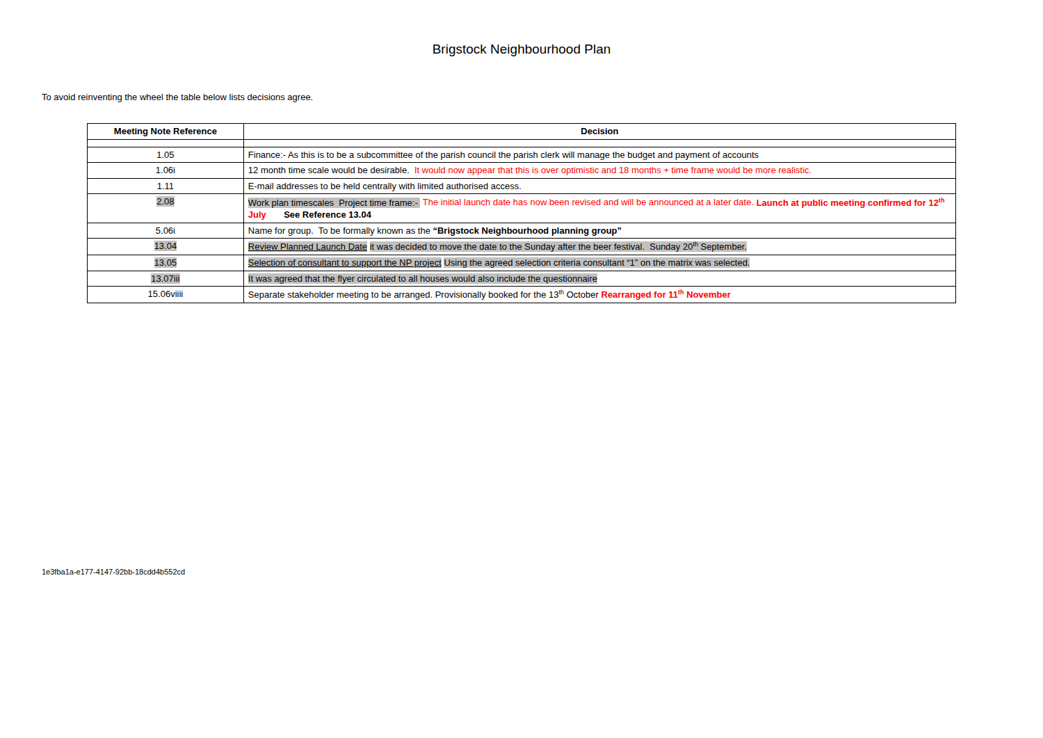Brigstock Neighbourhood Plan
To avoid reinventing the wheel the table below lists decisions agree.
| Meeting Note Reference | Decision |
| --- | --- |
| 1.05 | Finance:- As this is to be a subcommittee of the parish council the parish clerk will manage the budget and payment of accounts |
| 1.06i | 12 month time scale would be desirable. It would now appear that this is over optimistic and 18 months + time frame would be more realistic. |
| 1.11 | E-mail addresses to be held centrally with limited authorised access. |
| 2.08 | Work plan timescales Project time frame:- The initial launch date has now been revised and will be announced at a later date. Launch at public meeting confirmed for 12 th July See Reference 13.04 |
| 5.06i | Name for group. To be formally known as the “Brigstock Neighbourhood planning group” |
| 13.04 | Review Planned Launch Date it was decided to move the date to the Sunday after the beer festival. Sunday 20 th September. |
| 13.05 | Selection of consultant to support the NP project Using the agreed selection criteria consultant “1” on the matrix was selected. |
| 13.07iii | It was agreed that the flyer circulated to all houses would also include the questionnaire |
| 15.06viiii | Separate stakeholder meeting to be arranged. Provisionally booked for the 13 th October Rearranged for 11 th November |
1e3fba1a-e177-4147-92bb-18cdd4b552cd